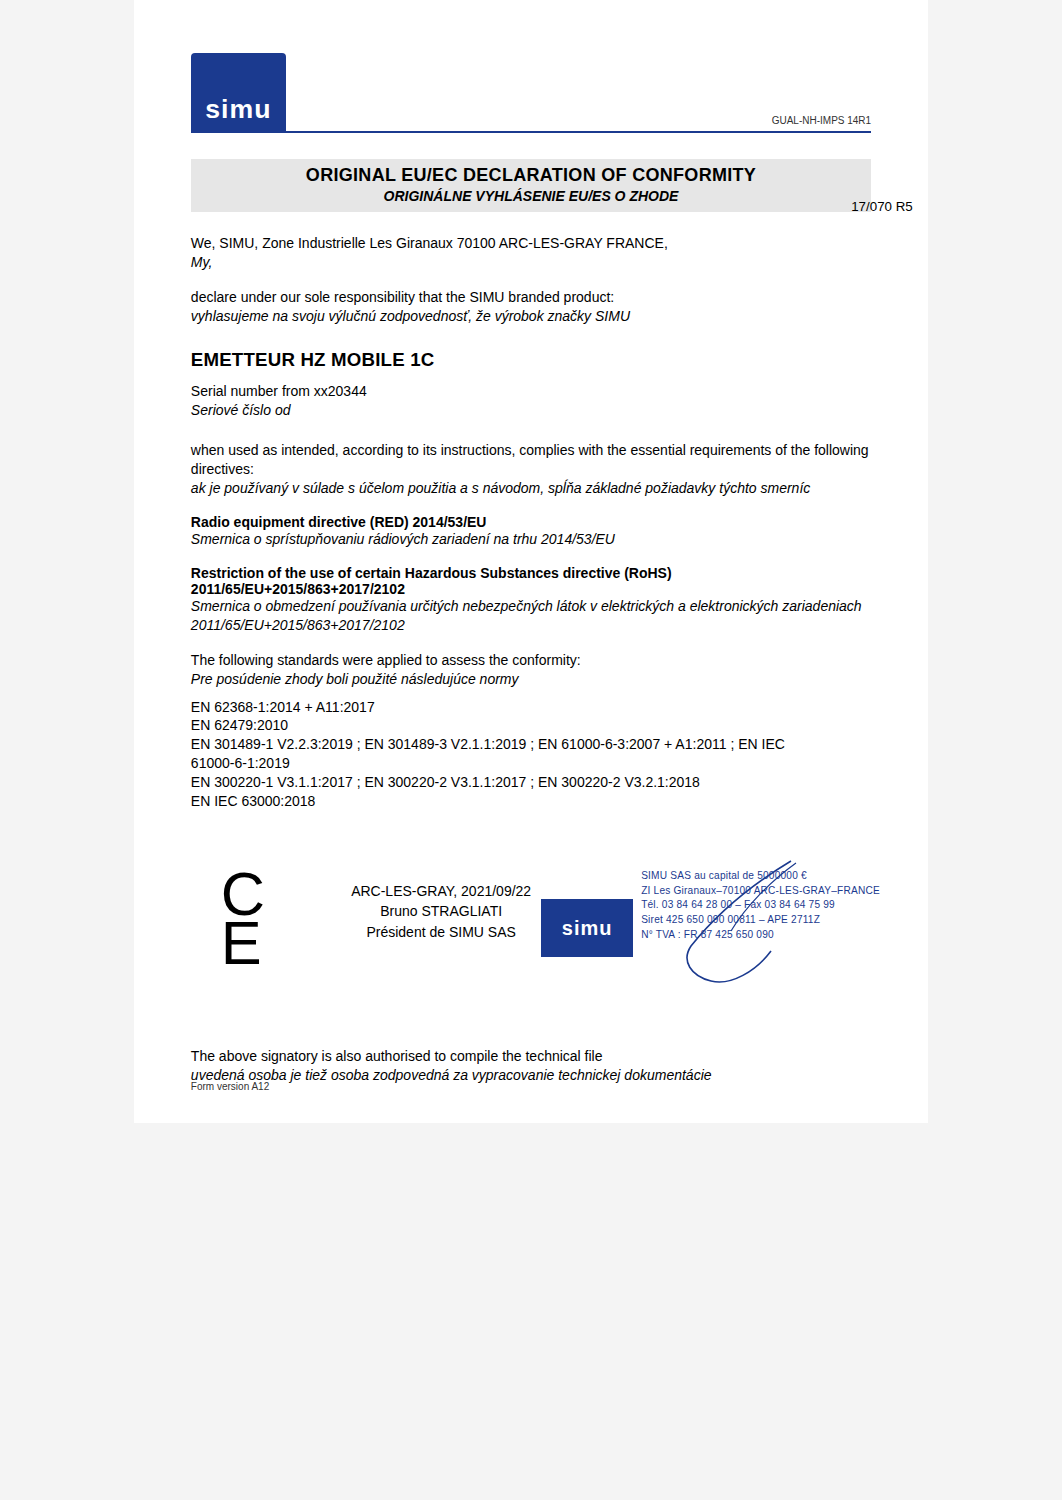simu
GUAL-NH-IMPS 14R1
ORIGINAL EU/EC DECLARATION OF CONFORMITY
ORIGINÁLNE VYHLÁSENIE EU/ES O ZHODE
17/070 R5
We, SIMU, Zone Industrielle Les Giranaux 70100 ARC-LES-GRAY FRANCE,
My,
declare under our sole responsibility that the SIMU branded product:
vyhlasujeme na svoju výlučnú zodpovednosť, že výrobok značky SIMU
EMETTEUR HZ MOBILE 1C
Serial number from xx20344
Seriové číslo od
when used as intended, according to its instructions, complies with the essential requirements of the following directives:
ak je používaný v súlade s účelom použitia a s návodom, spĺňa základné požiadavky týchto smerníc
Radio equipment directive (RED) 2014/53/EU
Smernica o sprístupňovaniu rádiových zariadení na trhu 2014/53/EU
Restriction of the use of certain Hazardous Substances directive (RoHS) 2011/65/EU+2015/863+2017/2102
Smernica o obmedzení používania určitých nebezpečných látok v elektrických a elektronických zariadeniach 2011/65/EU+2015/863+2017/2102
The following standards were applied to assess the conformity:
Pre posúdenie zhody boli použité následujúce normy
EN 62368‑1:2014 + A11:2017
EN 62479:2010
EN 301489‑1 V2.2.3:2019 ; EN 301489‑3 V2.1.1:2019 ; EN 61000‑6‑3:2007 + A1:2011 ; EN IEC 61000‑6‑1:2019
EN 300220‑1 V3.1.1:2017 ; EN 300220‑2 V3.1.1:2017 ; EN 300220‑2 V3.2.1:2018
EN IEC 63000:2018
C E
ARC-LES-GRAY, 2021/09/22
Bruno STRAGLIATI
Président de SIMU SAS
SIMU SAS au capital de 5000000 €
ZI Les Giranaux–70100 ARC-LES-GRAY–FRANCE
Tél. 03 84 64 28 00 – Fax 03 84 64 75 99
Siret 425 650 090 00811 – APE 2711Z
N° TVA : FR 87 425 650 090
simu
The above signatory is also authorised to compile the technical file
uvedená osoba je tiež osoba zodpovedná za vypracovanie technickej dokumentácie
Form version A12